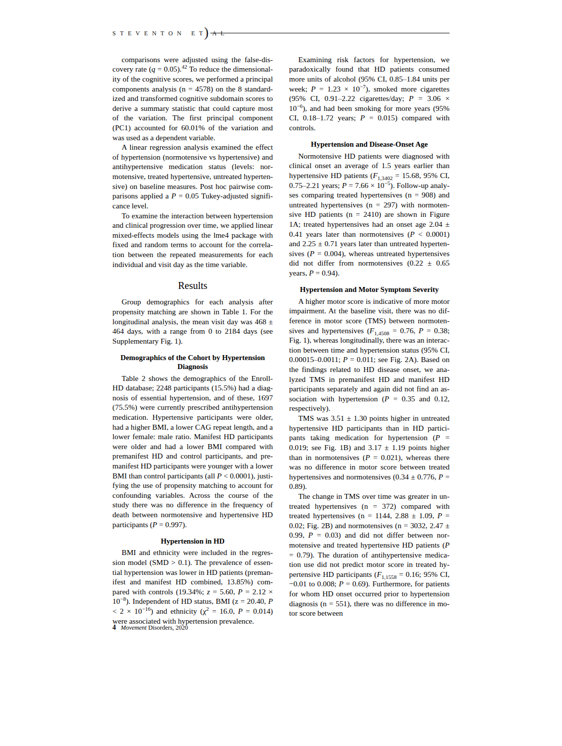S T E V E N T O N E T A L )
comparisons were adjusted using the false-discovery rate (q = 0.05).42 To reduce the dimensionality of the cognitive scores, we performed a principal components analysis (n = 4578) on the 8 standardized and transformed cognitive subdomain scores to derive a summary statistic that could capture most of the variation. The first principal component (PC1) accounted for 60.01% of the variation and was used as a dependent variable.
A linear regression analysis examined the effect of hypertension (normotensive vs hypertensive) and antihypertensive medication status (levels: normotensive, treated hypertensive, untreated hypertensive) on baseline measures. Post hoc pairwise comparisons applied a P = 0.05 Tukey-adjusted significance level.
To examine the interaction between hypertension and clinical progression over time, we applied linear mixed-effects models using the lme4 package with fixed and random terms to account for the correlation between the repeated measurements for each individual and visit day as the time variable.
Results
Group demographics for each analysis after propensity matching are shown in Table 1. For the longitudinal analysis, the mean visit day was 468 ± 464 days, with a range from 0 to 2184 days (see Supplementary Fig. 1).
Demographics of the Cohort by Hypertension Diagnosis
Table 2 shows the demographics of the Enroll-HD database; 2248 participants (15.5%) had a diagnosis of essential hypertension, and of these, 1697 (75.5%) were currently prescribed antihypertension medication. Hypertensive participants were older, had a higher BMI, a lower CAG repeat length, and a lower female: male ratio. Manifest HD participants were older and had a lower BMI compared with premanifest HD and control participants, and premanifest HD participants were younger with a lower BMI than control participants (all P < 0.0001), justifying the use of propensity matching to account for confounding variables. Across the course of the study there was no difference in the frequency of death between normotensive and hypertensive HD participants (P = 0.997).
Hypertension in HD
BMI and ethnicity were included in the regression model (SMD > 0.1). The prevalence of essential hypertension was lower in HD patients (premanifest and manifest HD combined, 13.85%) compared with controls (19.34%; z = 5.60, P = 2.12 × 10−8). Independent of HD status, BMI (z = 20.40, P < 2 × 10−16) and ethnicity (χ2 = 16.0, P = 0.014) were associated with hypertension prevalence.
Examining risk factors for hypertension, we paradoxically found that HD patients consumed more units of alcohol (95% CI, 0.85–1.84 units per week; P = 1.23 × 10−7), smoked more cigarettes (95% CI, 0.91–2.22 cigarettes/day; P = 3.06 × 10−6), and had been smoking for more years (95% CI, 0.18–1.72 years; P = 0.015) compared with controls.
Hypertension and Disease-Onset Age
Normotensive HD patients were diagnosed with clinical onset an average of 1.5 years earlier than hypertensive HD patients (F1,3402 = 15.68, 95% CI, 0.75–2.21 years; P = 7.66 × 10−5). Follow-up analyses comparing treated hypertensives (n = 908) and untreated hypertensives (n = 297) with normotensive HD patients (n = 2410) are shown in Figure 1A; treated hypertensives had an onset age 2.04 ± 0.41 years later than normotensives (P < 0.0001) and 2.25 ± 0.71 years later than untreated hypertensives (P = 0.004), whereas untreated hypertensives did not differ from normotensives (0.22 ± 0.65 years, P = 0.94).
Hypertension and Motor Symptom Severity
A higher motor score is indicative of more motor impairment. At the baseline visit, there was no difference in motor score (TMS) between normotensives and hypertensives (F1,4508 = 0.76, P = 0.38; Fig. 1), whereas longitudinally, there was an interaction between time and hypertension status (95% CI, 0.00015–0.0011; P = 0.011; see Fig. 2A). Based on the findings related to HD disease onset, we analyzed TMS in premanifest HD and manifest HD participants separately and again did not find an association with hypertension (P = 0.35 and 0.12, respectively).
TMS was 3.51 ± 1.30 points higher in untreated hypertensive HD participants than in HD participants taking medication for hypertension (P = 0.019; see Fig. 1B) and 3.17 ± 1.19 points higher than in normotensives (P = 0.021), whereas there was no difference in motor score between treated hypertensives and normotensives (0.34 ± 0.776, P = 0.89).
The change in TMS over time was greater in untreated hypertensives (n = 372) compared with treated hypertensives (n = 1144, 2.88 ± 1.09, P = 0.02; Fig. 2B) and normotensives (n = 3032, 2.47 ± 0.99, P = 0.03) and did not differ between normotensive and treated hypertensive HD patients (P = 0.79). The duration of antihypertensive medication use did not predict motor score in treated hypertensive HD participants (F1,1558 = 0.16; 95% CI, −0.01 to 0.008; P = 0.69). Furthermore, for patients for whom HD onset occurred prior to hypertension diagnosis (n = 551), there was no difference in motor score between
4 Movement Disorders, 2020